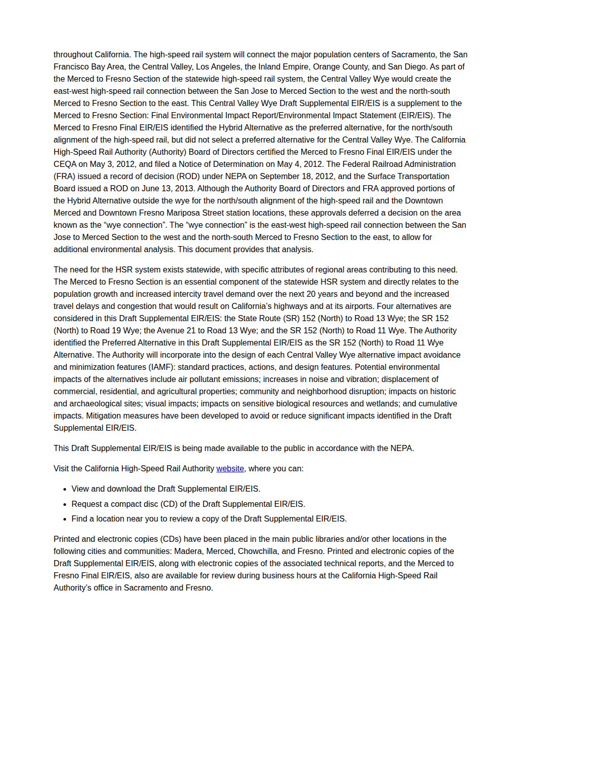throughout California. The high-speed rail system will connect the major population centers of Sacramento, the San Francisco Bay Area, the Central Valley, Los Angeles, the Inland Empire, Orange County, and San Diego. As part of the Merced to Fresno Section of the statewide high-speed rail system, the Central Valley Wye would create the east-west high-speed rail connection between the San Jose to Merced Section to the west and the north-south Merced to Fresno Section to the east. This Central Valley Wye Draft Supplemental EIR/EIS is a supplement to the Merced to Fresno Section: Final Environmental Impact Report/Environmental Impact Statement (EIR/EIS). The Merced to Fresno Final EIR/EIS identified the Hybrid Alternative as the preferred alternative, for the north/south alignment of the high-speed rail, but did not select a preferred alternative for the Central Valley Wye. The California High-Speed Rail Authority (Authority) Board of Directors certified the Merced to Fresno Final EIR/EIS under the CEQA on May 3, 2012, and filed a Notice of Determination on May 4, 2012. The Federal Railroad Administration (FRA) issued a record of decision (ROD) under NEPA on September 18, 2012, and the Surface Transportation Board issued a ROD on June 13, 2013. Although the Authority Board of Directors and FRA approved portions of the Hybrid Alternative outside the wye for the north/south alignment of the high‑speed rail and the Downtown Merced and Downtown Fresno Mariposa Street station locations, these approvals deferred a decision on the area known as the “wye connection”. The “wye connection” is the east-west high-speed rail connection between the San Jose to Merced Section to the west and the north-south Merced to Fresno Section to the east, to allow for additional environmental analysis. This document provides that analysis.
The need for the HSR system exists statewide, with specific attributes of regional areas contributing to this need. The Merced to Fresno Section is an essential component of the statewide HSR system and directly relates to the population growth and increased intercity travel demand over the next 20 years and beyond and the increased travel delays and congestion that would result on California’s highways and at its airports. Four alternatives are considered in this Draft Supplemental EIR/EIS: the State Route (SR) 152 (North) to Road 13 Wye; the SR 152 (North) to Road 19 Wye; the Avenue 21 to Road 13 Wye; and the SR 152 (North) to Road 11 Wye. The Authority identified the Preferred Alternative in this Draft Supplemental EIR/EIS as the SR 152 (North) to Road 11 Wye Alternative. The Authority will incorporate into the design of each Central Valley Wye alternative impact avoidance and minimization features (IAMF): standard practices, actions, and design features. Potential environmental impacts of the alternatives include air pollutant emissions; increases in noise and vibration; displacement of commercial, residential, and agricultural properties; community and neighborhood disruption; impacts on historic and archaeological sites; visual impacts; impacts on sensitive biological resources and wetlands; and cumulative impacts. Mitigation measures have been developed to avoid or reduce significant impacts identified in the Draft Supplemental EIR/EIS.
This Draft Supplemental EIR/EIS is being made available to the public in accordance with the NEPA.
Visit the California High-Speed Rail Authority website, where you can:
View and download the Draft Supplemental EIR/EIS.
Request a compact disc (CD) of the Draft Supplemental EIR/EIS.
Find a location near you to review a copy of the Draft Supplemental EIR/EIS.
Printed and electronic copies (CDs) have been placed in the main public libraries and/or other locations in the following cities and communities: Madera, Merced, Chowchilla, and Fresno. Printed and electronic copies of the Draft Supplemental EIR/EIS, along with electronic copies of the associated technical reports, and the Merced to Fresno Final EIR/EIS, also are available for review during business hours at the California High-Speed Rail Authority’s office in Sacramento and Fresno.